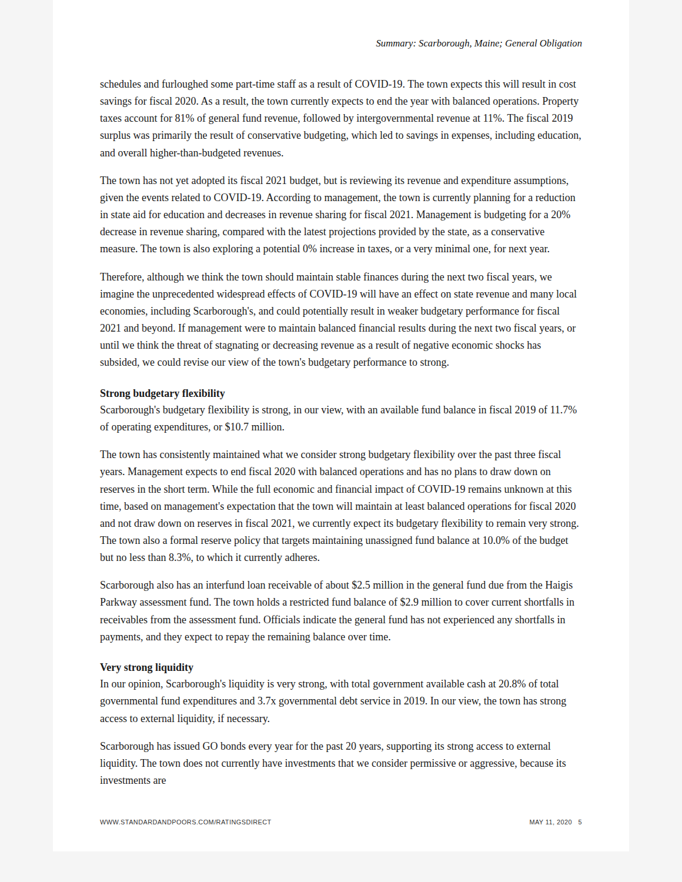Summary: Scarborough, Maine; General Obligation
schedules and furloughed some part-time staff as a result of COVID-19. The town expects this will result in cost savings for fiscal 2020. As a result, the town currently expects to end the year with balanced operations. Property taxes account for 81% of general fund revenue, followed by intergovernmental revenue at 11%. The fiscal 2019 surplus was primarily the result of conservative budgeting, which led to savings in expenses, including education, and overall higher-than-budgeted revenues.
The town has not yet adopted its fiscal 2021 budget, but is reviewing its revenue and expenditure assumptions, given the events related to COVID-19. According to management, the town is currently planning for a reduction in state aid for education and decreases in revenue sharing for fiscal 2021. Management is budgeting for a 20% decrease in revenue sharing, compared with the latest projections provided by the state, as a conservative measure. The town is also exploring a potential 0% increase in taxes, or a very minimal one, for next year.
Therefore, although we think the town should maintain stable finances during the next two fiscal years, we imagine the unprecedented widespread effects of COVID-19 will have an effect on state revenue and many local economies, including Scarborough's, and could potentially result in weaker budgetary performance for fiscal 2021 and beyond. If management were to maintain balanced financial results during the next two fiscal years, or until we think the threat of stagnating or decreasing revenue as a result of negative economic shocks has subsided, we could revise our view of the town's budgetary performance to strong.
Strong budgetary flexibility
Scarborough's budgetary flexibility is strong, in our view, with an available fund balance in fiscal 2019 of 11.7% of operating expenditures, or $10.7 million.
The town has consistently maintained what we consider strong budgetary flexibility over the past three fiscal years. Management expects to end fiscal 2020 with balanced operations and has no plans to draw down on reserves in the short term. While the full economic and financial impact of COVID-19 remains unknown at this time, based on management's expectation that the town will maintain at least balanced operations for fiscal 2020 and not draw down on reserves in fiscal 2021, we currently expect its budgetary flexibility to remain very strong. The town also a formal reserve policy that targets maintaining unassigned fund balance at 10.0% of the budget but no less than 8.3%, to which it currently adheres.
Scarborough also has an interfund loan receivable of about $2.5 million in the general fund due from the Haigis Parkway assessment fund. The town holds a restricted fund balance of $2.9 million to cover current shortfalls in receivables from the assessment fund. Officials indicate the general fund has not experienced any shortfalls in payments, and they expect to repay the remaining balance over time.
Very strong liquidity
In our opinion, Scarborough's liquidity is very strong, with total government available cash at 20.8% of total governmental fund expenditures and 3.7x governmental debt service in 2019. In our view, the town has strong access to external liquidity, if necessary.
Scarborough has issued GO bonds every year for the past 20 years, supporting its strong access to external liquidity. The town does not currently have investments that we consider permissive or aggressive, because its investments are
www.standardandpoors.com/ratingsdirect MAY 11, 2020 5